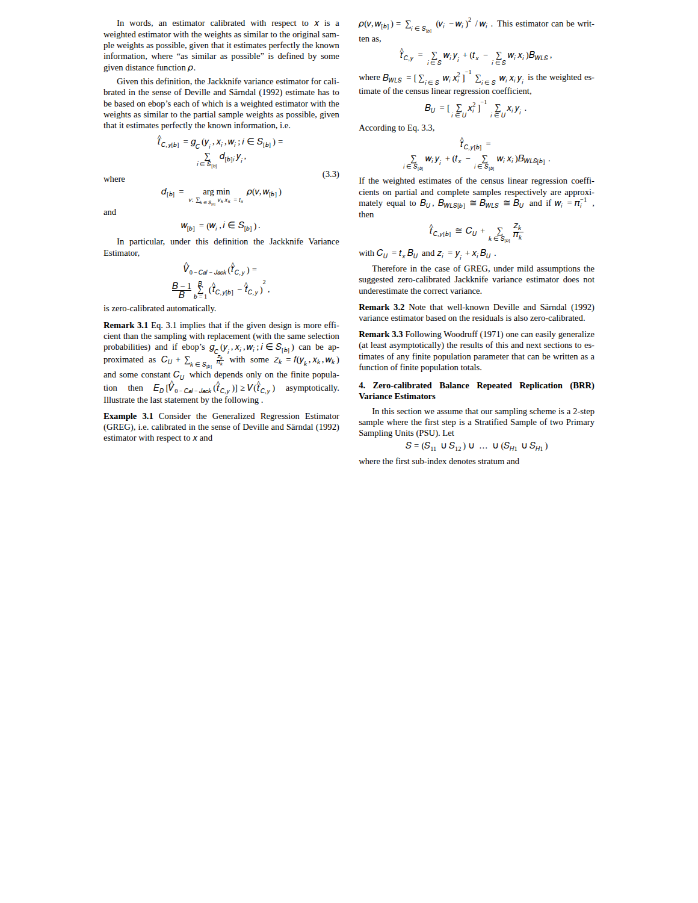In words, an estimator calibrated with respect to x is a weighted estimator with the weights as similar to the original sample weights as possible, given that it estimates perfectly the known information, where “as similar as possible” is defined by some given distance function ρ.
Given this definition, the Jackknife variance estimator for calibrated in the sense of Deville and Särndal (1992) estimate has to be based on ebop’s each of which is a weighted estimator with the weights as similar to the partial sample weights as possible, given that it estimates perfectly the known information, i.e.
t^C,y[b] = gC (yi,xi,wi;i∈S[b]) =
∑i∈S[b] d[b]i yi , (3.3)
where
d[b] = arg min v:∑k∈S[b]vkxk=tx ρ(v,w[b]) and
w[b] = (wi,i∈S[b]) .
In particular, under this definition the Jackknife Variance Estimator,
V^0−Cal−Jack (t^C,y) =
B−1B ∑b=1B (t^C,y[b]−t^C,y) 2 ,
is zero-calibrated automatically.
Remark 3.1 Eq. 3.1 implies that if the given design is more efficient than the sampling with replacement (with the same selection probabilities) and if ebop’s gC(yi,xi,wi;i∈S[b]) can be approximated as CU + ∑k∈S[b] zkπk with some zk=f(yk,xk,wk) and some constant CU which depends only on the finite population then ED [ V^0−Cal−Jack (t^C,y) ] ≥ V(t^C,y) asymptotically. Illustrate the last statement by the following .
Example 3.1 Consider the Generalized Regression Estimator (GREG), i.e. calibrated in the sense of Deville and Särndal (1992) estimator with respect to x and
ρ(v,w[b]) = ∑i∈S[b] (vi−wi)2 / wi . This estimator can be written as,
t^C,y = ∑i∈S wiyi + (tx − ∑i∈S wixi) BWLS ,
where BWLS = [∑i∈Swixi2]−1 ∑i∈S wixiyi is the weighted estimate of the census linear regression coefficient,
BU = [∑i∈Uxi2]−1 ∑i∈U xiyi .
According to Eq. 3.3,
t^C,y[b] =
∑i∈S[b] wiyi + (tx − ∑i∈S[b] wixi) BWLS[b] .
If the weighted estimates of the census linear regression coefficients on partial and complete samples respectively are approximately equal to BU, BWLS[b] ≅ BWLS ≅ BU and if wi = πi−1 , then
t^C,y[b] ≅ CU + ∑k∈S[b] zkπk
with CU = tx BU and zi = yi + xi BU .
Therefore in the case of GREG, under mild assumptions the suggested zero-calibrated Jackknife variance estimator does not underestimate the correct variance.
Remark 3.2 Note that well-known Deville and Särndal (1992) variance estimator based on the residuals is also zero-calibrated.
Remark 3.3 Following Woodruff (1971) one can easily generalize (at least asymptotically) the results of this and next sections to estimates of any finite population parameter that can be written as a function of finite population totals.
4. Zero-calibrated Balance Repeated Replication (BRR) Variance Estimators
In this section we assume that our sampling scheme is a 2-step sample where the first step is a Stratified Sample of two Primary Sampling Units (PSU). Let
S = (S11∪S12) ∪…∪ (SH1∪SH1)
where the first sub-index denotes stratum and